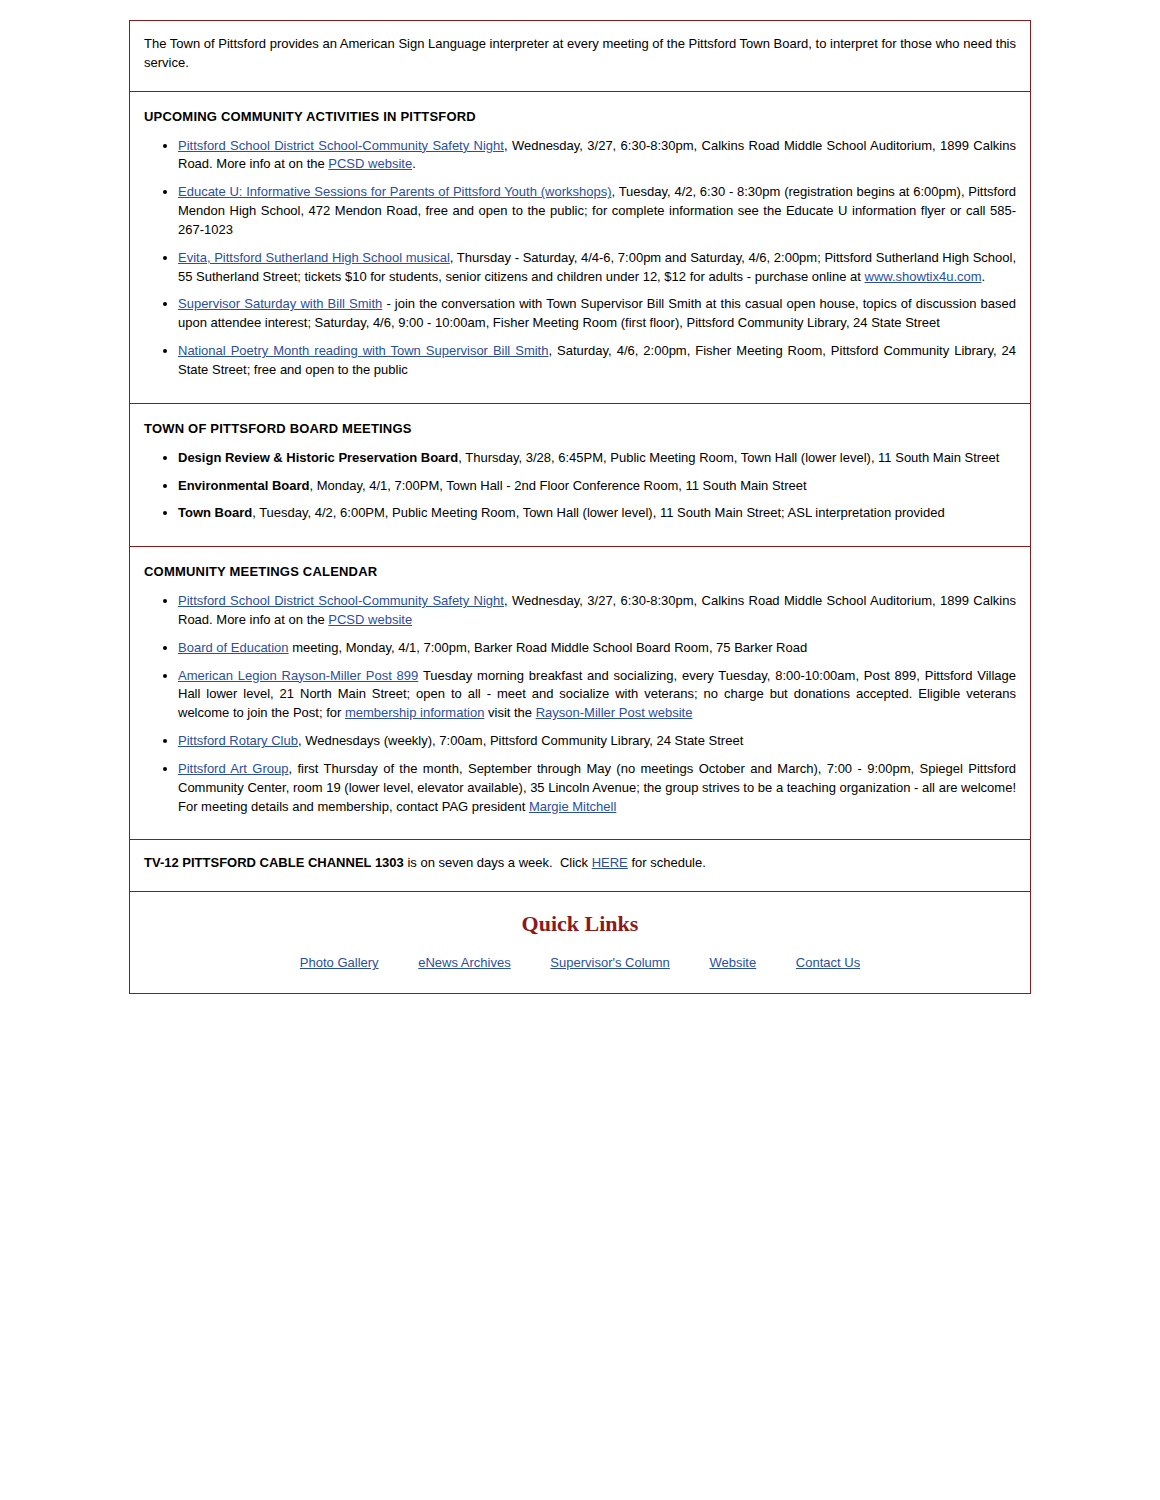The Town of Pittsford provides an American Sign Language interpreter at every meeting of the Pittsford Town Board, to interpret for those who need this service.
UPCOMING COMMUNITY ACTIVITIES IN PITTSFORD
Pittsford School District School-Community Safety Night, Wednesday, 3/27, 6:30-8:30pm, Calkins Road Middle School Auditorium, 1899 Calkins Road. More info at on the PCSD website.
Educate U: Informative Sessions for Parents of Pittsford Youth (workshops), Tuesday, 4/2, 6:30 - 8:30pm (registration begins at 6:00pm), Pittsford Mendon High School, 472 Mendon Road, free and open to the public; for complete information see the Educate U information flyer or call 585-267-1023
Evita, Pittsford Sutherland High School musical, Thursday - Saturday, 4/4-6, 7:00pm and Saturday, 4/6, 2:00pm; Pittsford Sutherland High School, 55 Sutherland Street; tickets $10 for students, senior citizens and children under 12, $12 for adults - purchase online at www.showtix4u.com.
Supervisor Saturday with Bill Smith - join the conversation with Town Supervisor Bill Smith at this casual open house, topics of discussion based upon attendee interest; Saturday, 4/6, 9:00 - 10:00am, Fisher Meeting Room (first floor), Pittsford Community Library, 24 State Street
National Poetry Month reading with Town Supervisor Bill Smith, Saturday, 4/6, 2:00pm, Fisher Meeting Room, Pittsford Community Library, 24 State Street; free and open to the public
TOWN OF PITTSFORD BOARD MEETINGS
Design Review & Historic Preservation Board, Thursday, 3/28, 6:45PM, Public Meeting Room, Town Hall (lower level), 11 South Main Street
Environmental Board, Monday, 4/1, 7:00PM, Town Hall - 2nd Floor Conference Room, 11 South Main Street
Town Board, Tuesday, 4/2, 6:00PM, Public Meeting Room, Town Hall (lower level), 11 South Main Street; ASL interpretation provided
COMMUNITY MEETINGS CALENDAR
Pittsford School District School-Community Safety Night, Wednesday, 3/27, 6:30-8:30pm, Calkins Road Middle School Auditorium, 1899 Calkins Road. More info at on the PCSD website
Board of Education meeting, Monday, 4/1, 7:00pm, Barker Road Middle School Board Room, 75 Barker Road
American Legion Rayson-Miller Post 899 Tuesday morning breakfast and socializing, every Tuesday, 8:00-10:00am, Post 899, Pittsford Village Hall lower level, 21 North Main Street; open to all - meet and socialize with veterans; no charge but donations accepted. Eligible veterans welcome to join the Post; for membership information visit the Rayson-Miller Post website
Pittsford Rotary Club, Wednesdays (weekly), 7:00am, Pittsford Community Library, 24 State Street
Pittsford Art Group, first Thursday of the month, September through May (no meetings October and March), 7:00 - 9:00pm, Spiegel Pittsford Community Center, room 19 (lower level, elevator available), 35 Lincoln Avenue; the group strives to be a teaching organization - all are welcome! For meeting details and membership, contact PAG president Margie Mitchell
TV-12 PITTSFORD CABLE CHANNEL 1303 is on seven days a week. Click HERE for schedule.
Quick Links
Photo Gallery eNews Archives Supervisor's Column Website Contact Us